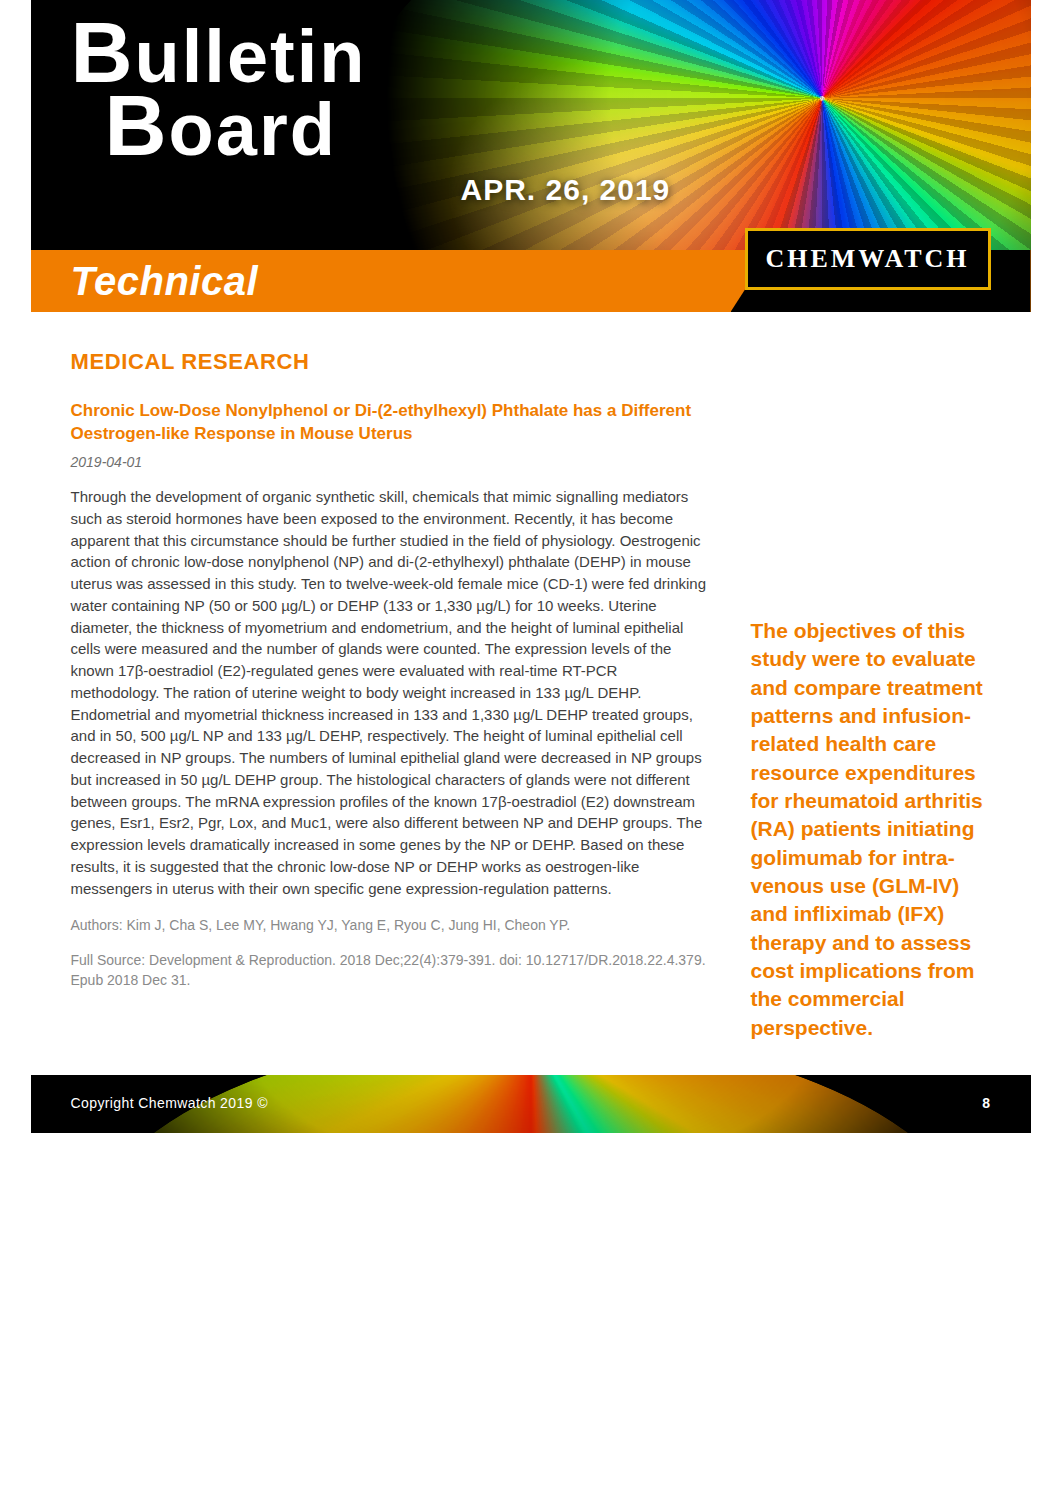Bulletin Board
APR. 26, 2019
Technical
CHEMWATCH
Medical Research
Chronic Low-Dose Nonylphenol or Di-(2-ethylhexyl) Phthalate has a Different Oestrogen-like Response in Mouse Uterus
2019-04-01
Through the development of organic synthetic skill, chemicals that mimic signalling mediators such as steroid hormones have been exposed to the environment. Recently, it has become apparent that this circumstance should be further studied in the field of physiology. Oestrogenic action of chronic low-dose nonylphenol (NP) and di-(2-ethylhexyl) phthalate (DEHP) in mouse uterus was assessed in this study. Ten to twelve-week-old female mice (CD-1) were fed drinking water containing NP (50 or 500 µg/L) or DEHP (133 or 1,330 µg/L) for 10 weeks. Uterine diameter, the thickness of myometrium and endometrium, and the height of luminal epithelial cells were measured and the number of glands were counted. The expression levels of the known 17β-oestradiol (E2)-regulated genes were evaluated with real-time RT-PCR methodology. The ration of uterine weight to body weight increased in 133 µg/L DEHP. Endometrial and myometrial thickness increased in 133 and 1,330 µg/L DEHP treated groups, and in 50, 500 µg/L NP and 133 µg/L DEHP, respectively. The height of luminal epithelial cell decreased in NP groups. The numbers of luminal epithelial gland were decreased in NP groups but increased in 50 µg/L DEHP group. The histological characters of glands were not different between groups. The mRNA expression profiles of the known 17β-oestradiol (E2) downstream genes, Esr1, Esr2, Pgr, Lox, and Muc1, were also different between NP and DEHP groups. The expression levels dramatically increased in some genes by the NP or DEHP. Based on these results, it is suggested that the chronic low-dose NP or DEHP works as oestrogen-like messengers in uterus with their own specific gene expression-regulation patterns.
Authors: Kim J, Cha S, Lee MY, Hwang YJ, Yang E, Ryou C, Jung HI, Cheon YP.
Full Source: Development & Reproduction. 2018 Dec;22(4):379-391. doi: 10.12717/DR.2018.22.4.379. Epub 2018 Dec 31.
The objectives of this study were to evaluate and compare treatment patterns and infusion-related health care resource expenditures for rheumatoid arthritis (RA) patients initiating golimumab for intra-venous use (GLM-IV) and infliximab (IFX) therapy and to assess cost implications from the commercial perspective.
Copyright Chemwatch 2019 © 8